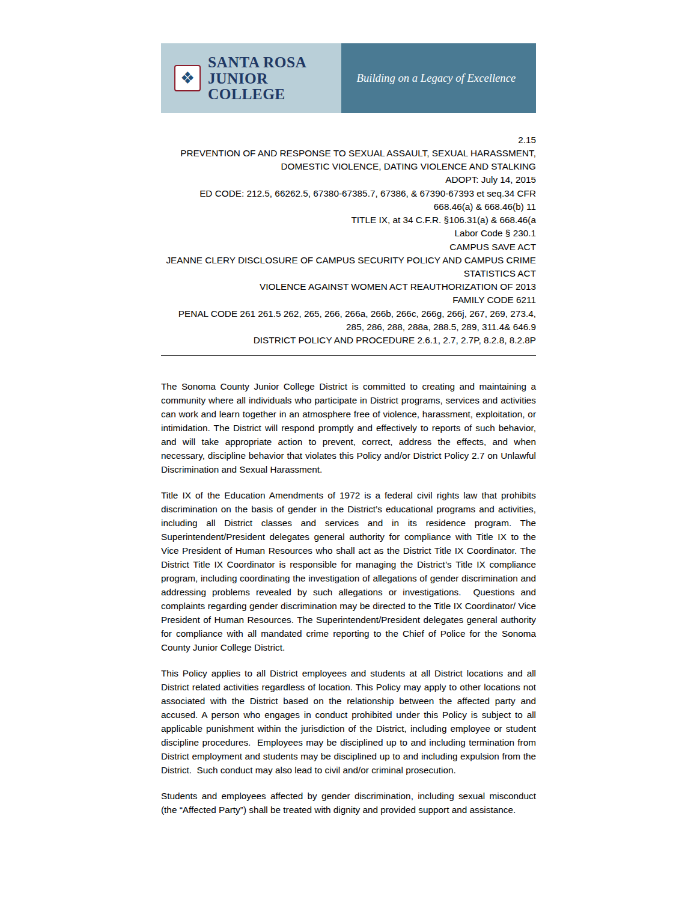❖
SANTA ROSA
JUNIOR COLLEGE
Building on a Legacy of Excellence
2.15
PREVENTION OF AND RESPONSE TO SEXUAL ASSAULT, SEXUAL HARASSMENT, DOMESTIC VIOLENCE, DATING VIOLENCE AND STALKING
ADOPT: July 14, 2015
ED CODE: 212.5, 66262.5, 67380-67385.7, 67386, & 67390-67393 et seq.34 CFR 668.46(a) & 668.46(b) 11
TITLE IX, at 34 C.F.R. §106.31(a) & 668.46(a
Labor Code § 230.1
CAMPUS SAVE ACT
JEANNE CLERY DISCLOSURE OF CAMPUS SECURITY POLICY AND CAMPUS CRIME STATISTICS ACT
VIOLENCE AGAINST WOMEN ACT REAUTHORIZATION OF 2013
FAMILY CODE 6211
PENAL CODE 261 261.5 262, 265, 266, 266a, 266b, 266c, 266g, 266j, 267, 269, 273.4, 285, 286, 288, 288a, 288.5, 289, 311.4& 646.9
DISTRICT POLICY AND PROCEDURE 2.6.1, 2.7, 2.7P, 8.2.8, 8.2.8P
The Sonoma County Junior College District is committed to creating and maintaining a community where all individuals who participate in District programs, services and activities can work and learn together in an atmosphere free of violence, harassment, exploitation, or intimidation. The District will respond promptly and effectively to reports of such behavior, and will take appropriate action to prevent, correct, address the effects, and when necessary, discipline behavior that violates this Policy and/or District Policy 2.7 on Unlawful Discrimination and Sexual Harassment.
Title IX of the Education Amendments of 1972 is a federal civil rights law that prohibits discrimination on the basis of gender in the District’s educational programs and activities, including all District classes and services and in its residence program. The Superintendent/President delegates general authority for compliance with Title IX to the Vice President of Human Resources who shall act as the District Title IX Coordinator. The District Title IX Coordinator is responsible for managing the District’s Title IX compliance program, including coordinating the investigation of allegations of gender discrimination and addressing problems revealed by such allegations or investigations. Questions and complaints regarding gender discrimination may be directed to the Title IX Coordinator/ Vice President of Human Resources. The Superintendent/President delegates general authority for compliance with all mandated crime reporting to the Chief of Police for the Sonoma County Junior College District.
This Policy applies to all District employees and students at all District locations and all District related activities regardless of location. This Policy may apply to other locations not associated with the District based on the relationship between the affected party and accused. A person who engages in conduct prohibited under this Policy is subject to all applicable punishment within the jurisdiction of the District, including employee or student discipline procedures. Employees may be disciplined up to and including termination from District employment and students may be disciplined up to and including expulsion from the District. Such conduct may also lead to civil and/or criminal prosecution.
Students and employees affected by gender discrimination, including sexual misconduct (the “Affected Party”) shall be treated with dignity and provided support and assistance.